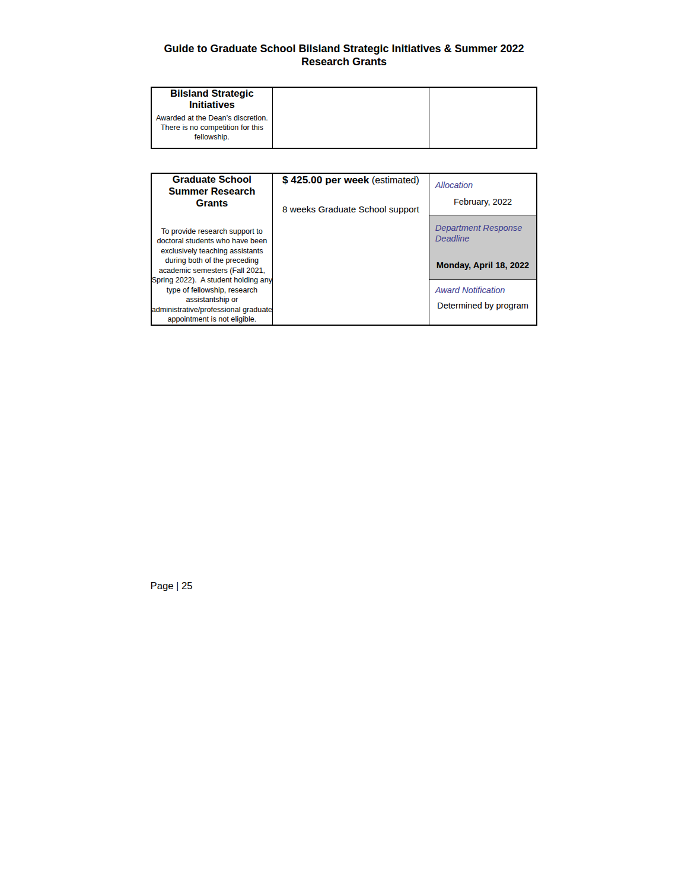Guide to Graduate School Bilsland Strategic Initiatives & Summer 2022 Research Grants
| Bilsland Strategic Initiatives Awarded at the Dean’s discretion. There is no competition for this fellowship. | | |
| Graduate School Summer Research Grants To provide research support to doctoral students who have been exclusively teaching assistants during both of the preceding academic semesters (Fall 2021, Spring 2022). A student holding any type of fellowship, research assistantship or administrative/professional graduate appointment is not eligible. | $ 425.00 per week (estimated) 8 weeks Graduate School support | / Allocation February, 2022 / / Department Response Deadline Monday, April 18, 2022 / / Award Notification Determined by program / |
Page | 25